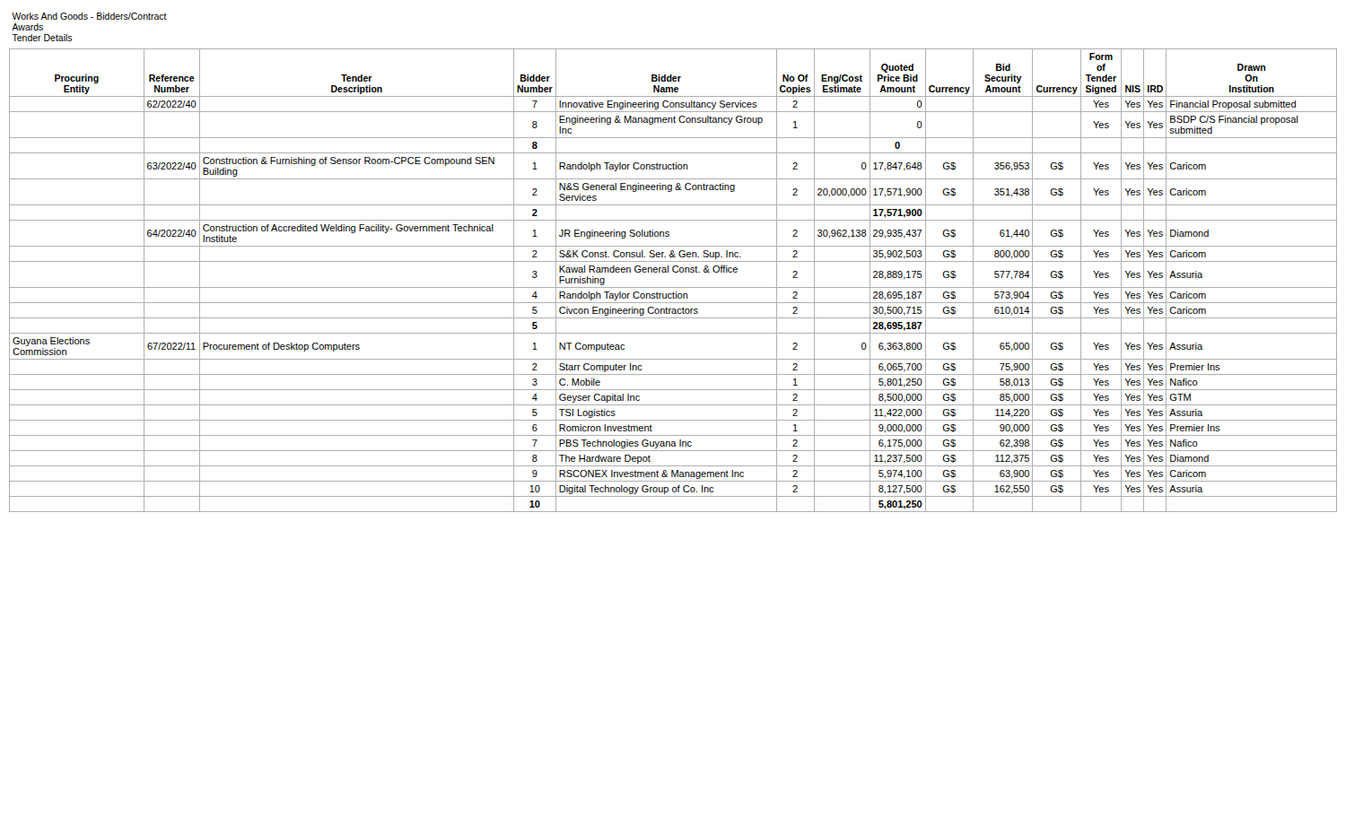| Works And Goods - Bidders/Contract Awards Tender Details | | | | | | | | | | | | |
| --- | --- | --- | --- | --- | --- | --- | --- | --- | --- | --- | --- | --- |
| Procuring Entity | Reference Number | Tender Description | Bidder Number | Bidder Name | No Of Copies | Eng/Cost Estimate | Quoted Price Bid Amount | Currency | Bid Security Amount | Currency | Form of Tender Signed | NIS | IRD | Drawn On Institution |
| | 62/2022/40 | | 7 | Innovative Engineering Consultancy Services | 2 | | 0 | | | | Yes | Yes | Yes | Financial Proposal submitted |
| | | | 8 | Engineering & Managment Consultancy Group Inc | 1 | | 0 | | | | Yes | Yes | Yes | BSDP C/S Financial proposal submitted |
| | | | 8 | | | | 0 | | | | | | | |
| | 63/2022/40 | Construction & Furnishing of Sensor Room-CPCE Compound SEN Building | 1 | Randolph Taylor Construction | 2 | 0 | 17,847,648 | G$ | 356,953 | G$ | Yes | Yes | Yes | Caricom |
| | | | 2 | N&S General Engineering & Contracting Services | 2 | 20,000,000 | 17,571,900 | G$ | 351,438 | G$ | Yes | Yes | Yes | Caricom |
| | | | 2 | | | | 17,571,900 | | | | | | | |
| | 64/2022/40 | Construction of Accredited Welding Facility- Government Technical Institute | 1 | JR Engineering Solutions | 2 | 30,962,138 | 29,935,437 | G$ | 61,440 | G$ | Yes | Yes | Yes | Diamond |
| | | | 2 | S&K Const. Consul. Ser. & Gen. Sup. Inc. | 2 | | 35,902,503 | G$ | 800,000 | G$ | Yes | Yes | Yes | Caricom |
| | | | 3 | Kawal Ramdeen General Const. & Office Furnishing | 2 | | 28,889,175 | G$ | 577,784 | G$ | Yes | Yes | Yes | Assuria |
| | | | 4 | Randolph Taylor Construction | 2 | | 28,695,187 | G$ | 573,904 | G$ | Yes | Yes | Yes | Caricom |
| | | | 5 | Civcon Engineering Contractors | 2 | | 30,500,715 | G$ | 610,014 | G$ | Yes | Yes | Yes | Caricom |
| | | | 5 | | | | 28,695,187 | | | | | | | |
| Guyana Elections Commission | 67/2022/11 | Procurement of Desktop Computers | 1 | NT Computeac | 2 | 0 | 6,363,800 | G$ | 65,000 | G$ | Yes | Yes | Yes | Assuria |
| | | | 2 | Starr Computer Inc | 2 | | 6,065,700 | G$ | 75,900 | G$ | Yes | Yes | Yes | Premier Ins |
| | | | 3 | C. Mobile | 1 | | 5,801,250 | G$ | 58,013 | G$ | Yes | Yes | Yes | Nafico |
| | | | 4 | Geyser Capital Inc | 2 | | 8,500,000 | G$ | 85,000 | G$ | Yes | Yes | Yes | GTM |
| | | | 5 | TSI Logistics | 2 | | 11,422,000 | G$ | 114,220 | G$ | Yes | Yes | Yes | Assuria |
| | | | 6 | Romicron Investment | 1 | | 9,000,000 | G$ | 90,000 | G$ | Yes | Yes | Yes | Premier Ins |
| | | | 7 | PBS Technologies Guyana Inc | 2 | | 6,175,000 | G$ | 62,398 | G$ | Yes | Yes | Yes | Nafico |
| | | | 8 | The Hardware Depot | 2 | | 11,237,500 | G$ | 112,375 | G$ | Yes | Yes | Yes | Diamond |
| | | | 9 | RSCONEX Investment & Management Inc | 2 | | 5,974,100 | G$ | 63,900 | G$ | Yes | Yes | Yes | Caricom |
| | | | 10 | Digital Technology Group of Co. Inc | 2 | | 8,127,500 | G$ | 162,550 | G$ | Yes | Yes | Yes | Assuria |
| | | | 10 | | | | 5,801,250 | | | | | | | |